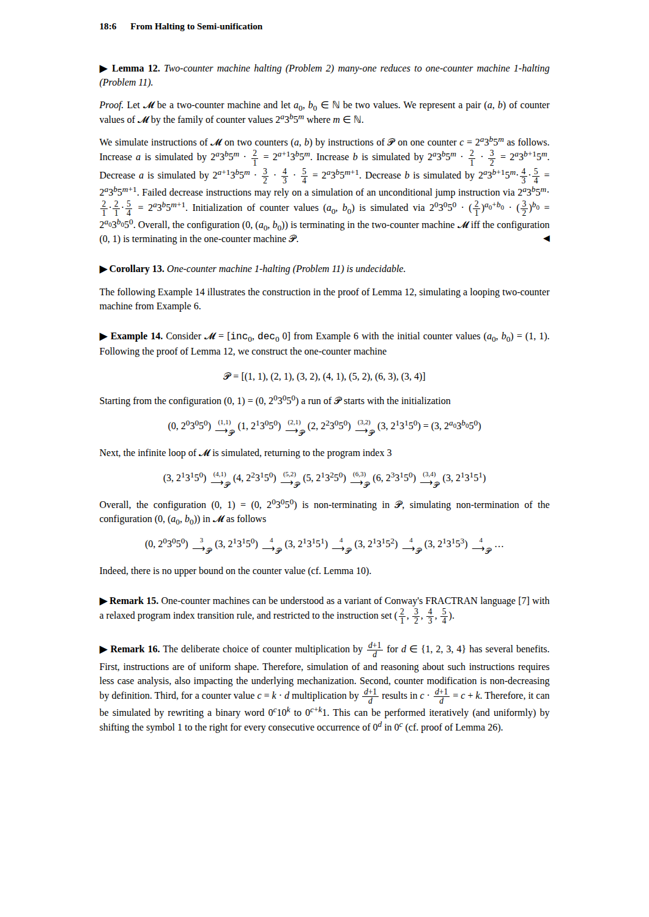18:6 From Halting to Semi-unification
Lemma 12. Two-counter machine halting (Problem 2) many-one reduces to one-counter machine 1-halting (Problem 11).
Proof. Let 𝓜 be a two-counter machine and let a0, b0 ∈ ℕ be two values. We represent a pair (a, b) of counter values of 𝓜 by the family of counter values 2a3b5m where m ∈ ℕ.
We simulate instructions of 𝓜 on two counters (a, b) by instructions of 𝒫 on one counter c = 2a3b5m as follows. Increase a is simulated by 2a3b5m · 21 = 2a+13b5m. Increase b is simulated by 2a3b5m · 21 · 32 = 2a3b+15m. Decrease a is simulated by 2a+13b5m · 32 · 43 · 54 = 2a3b5m+1. Decrease b is simulated by 2a3b+15m·43·54 = 2a3b5m+1. Failed decrease instructions may rely on a simulation of an unconditional jump instruction via 2a3b5m·21·21·54 = 2a3b5m+1. Initialization of counter values (a0, b0) is simulated via 203050 · (21)a0+b0 · (32)b0 = 2a03b050. Overall, the configuration (0, (a0, b0)) is terminating in the two-counter machine 𝓜 iff the configuration (0, 1) is terminating in the one-counter machine 𝒫.
Corollary 13. One-counter machine 1-halting (Problem 11) is undecidable.
The following Example 14 illustrates the construction in the proof of Lemma 12, simulating a looping two-counter machine from Example 6.
Example 14. Consider 𝓜 = [inc0, dec0 0] from Example 6 with the initial counter values (a0, b0) = (1, 1). Following the proof of Lemma 12, we construct the one-counter machine
𝒫 = [(1, 1), (2, 1), (3, 2), (4, 1), (5, 2), (6, 3), (3, 4)]
Starting from the configuration (0, 1) = (0, 203050) a run of 𝒫 starts with the initialization
(0, 203050) (1,1)⟶𝒫 (1, 213050) (2,1)⟶𝒫 (2, 223050) (3,2)⟶𝒫 (3, 213150) = (3, 2a03b050)
Next, the infinite loop of 𝓜 is simulated, returning to the program index 3
(3, 213150) (4,1)⟶𝒫 (4, 223150) (5,2)⟶𝒫 (5, 213250) (6,3)⟶𝒫 (6, 233150) (3,4)⟶𝒫 (3, 213151)
Overall, the configuration (0, 1) = (0, 203050) is non-terminating in 𝒫, simulating non-termination of the configuration (0, (a0, b0)) in 𝓜 as follows
(0, 203050) 3⟶𝒫 (3, 213150) 4⟶𝒫 (3, 213151) 4⟶𝒫 (3, 213152) 4⟶𝒫 (3, 213153) 4⟶𝒫 …
Indeed, there is no upper bound on the counter value (cf. Lemma 10).
Remark 15. One-counter machines can be understood as a variant of Conway's FRACTRAN language [7] with a relaxed program index transition rule, and restricted to the instruction set (21, 32, 43, 54).
Remark 16. The deliberate choice of counter multiplication by d+1 d for d ∈ {1, 2, 3, 4} has several benefits. First, instructions are of uniform shape. Therefore, simulation of and reasoning about such instructions requires less case analysis, also impacting the underlying mechanization. Second, counter modification is non-decreasing by definition. Third, for a counter value c = k · d multiplication by d+1 d results in c · d+1 d = c + k. Therefore, it can be simulated by rewriting a binary word 0c10k to 0c+k1. This can be performed iteratively (and uniformly) by shifting the symbol 1 to the right for every consecutive occurrence of 0d in 0c (cf. proof of Lemma 26).